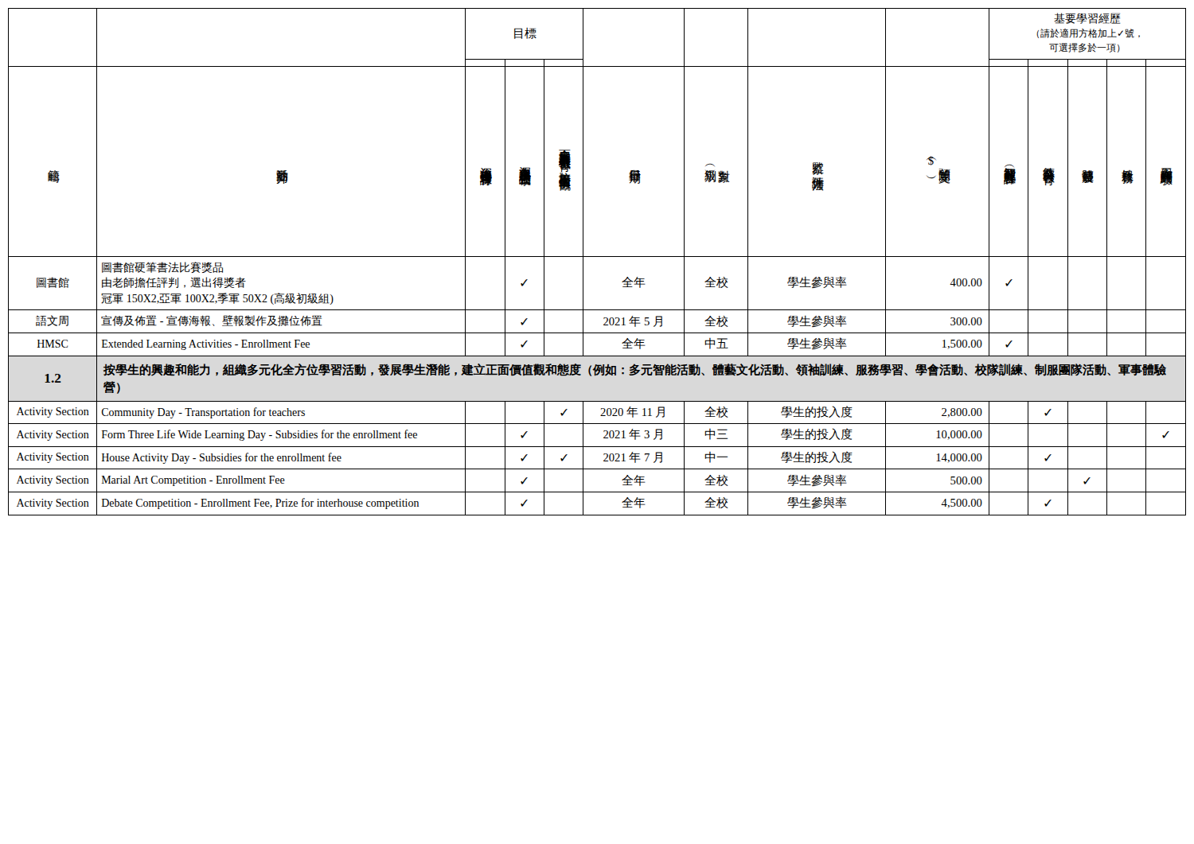| | | 目標 | | | | | 基要學習經歷 （請於適用方格加上✓號， 可選擇多於一項） |
| --- | --- | --- | --- | --- | --- | --- | --- |
| 範疇 | 活動簡介 | 深化校本資優培育課程 | 深化自主學習及評估式學習 | 全面推展天主教五核價值教育，培養學生正面價值觀。 | 舉行日期 | 對象 （級別） | 監察／評估方法 | 預算開支 （$） | 智能發展（配合課程） | 德育及公民教育 | 體藝發展 | 社會服務 | 與工作有關的經驗 |
| 圖書館 | 圖書館硬筆書法比賽獎品 由老師擔任評判，選出得獎者 冠軍 150X2,亞軍 100X2,季軍 50X2 (高級初級組) | | ✓ | | 全年 | 全校 | 學生參與率 | 400.00 | ✓ | | | | |
| 語文周 | 宣傳及佈置 - 宣傳海報、壁報製作及攤位佈置 | | ✓ | | 2021 年 5 月 | 全校 | 學生參與率 | 300.00 | | | | | |
| HMSC | Extended Learning Activities - Enrollment Fee | | ✓ | | 全年 | 中五 | 學生參與率 | 1,500.00 | ✓ | | | | |
| 1.2 | 按學生的興趣和能力，組織多元化全方位學習活動，發展學生潛能，建立正面價值觀和態度（例如：多元智能活動、體藝文化活動、領袖訓練、服務學習、學會活動、校隊訓練、制服團隊活動、軍事體驗營） |
| Activity Section | Community Day - Transportation for teachers | | | ✓ | 2020 年 11 月 | 全校 | 學生的投入度 | 2,800.00 | | ✓ | | | |
| Activity Section | Form Three Life Wide Learning Day - Subsidies for the enrollment fee | | ✓ | | 2021 年 3 月 | 中三 | 學生的投入度 | 10,000.00 | | | | | ✓ |
| Activity Section | House Activity Day - Subsidies for the enrollment fee | | ✓ | ✓ | 2021 年 7 月 | 中一 | 學生的投入度 | 14,000.00 | | ✓ | | | |
| Activity Section | Marial Art Competition - Enrollment Fee | | ✓ | | 全年 | 全校 | 學生參與率 | 500.00 | | | ✓ | | |
| Activity Section | Debate Competition - Enrollment Fee, Prize for interhouse competition | | ✓ | | 全年 | 全校 | 學生參與率 | 4,500.00 | | ✓ | | | |